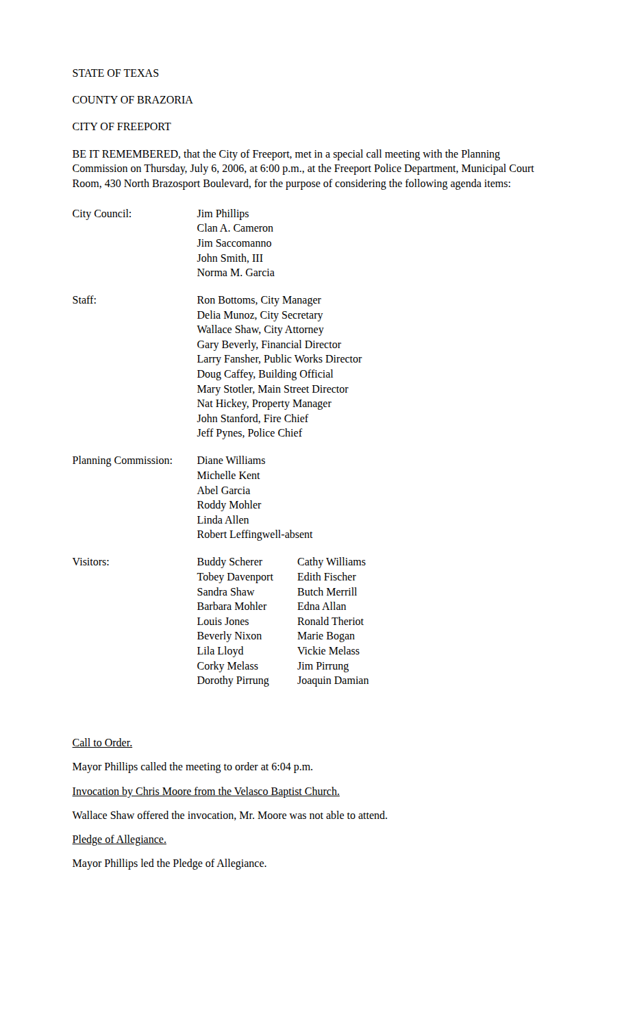STATE OF TEXAS
COUNTY OF BRAZORIA
CITY OF FREEPORT
BE IT REMEMBERED, that the City of Freeport, met in a special call meeting with the Planning Commission on Thursday, July 6, 2006, at 6:00 p.m., at the Freeport Police Department, Municipal Court Room, 430 North Brazosport Boulevard, for the purpose of considering the following agenda items:
| City Council: | Jim Phillips Clan A. Cameron Jim Saccomanno John Smith, III Norma M. Garcia |
| Staff: | Ron Bottoms, City Manager Delia Munoz, City Secretary Wallace Shaw, City Attorney Gary Beverly, Financial Director Larry Fansher, Public Works Director Doug Caffey, Building Official Mary Stotler, Main Street Director Nat Hickey, Property Manager John Stanford, Fire Chief Jeff Pynes, Police Chief |
| Planning Commission: | Diane Williams Michelle Kent Abel Garcia Roddy Mohler Linda Allen Robert Leffingwell-absent |
| Visitors: | / Buddy Scherer / Cathy Williams / / Tobey Davenport / Edith Fischer / / Sandra Shaw / Butch Merrill / / Barbara Mohler / Edna Allan / / Louis Jones / Ronald Theriot / / Beverly Nixon / Marie Bogan / / Lila Lloyd / Vickie Melass / / Corky Melass / Jim Pirrung / / Dorothy Pirrung / Joaquin Damian / |
Call to Order.
Mayor Phillips called the meeting to order at 6:04 p.m.
Invocation by Chris Moore from the Velasco Baptist Church.
Wallace Shaw offered the invocation, Mr. Moore was not able to attend.
Pledge of Allegiance.
Mayor Phillips led the Pledge of Allegiance.